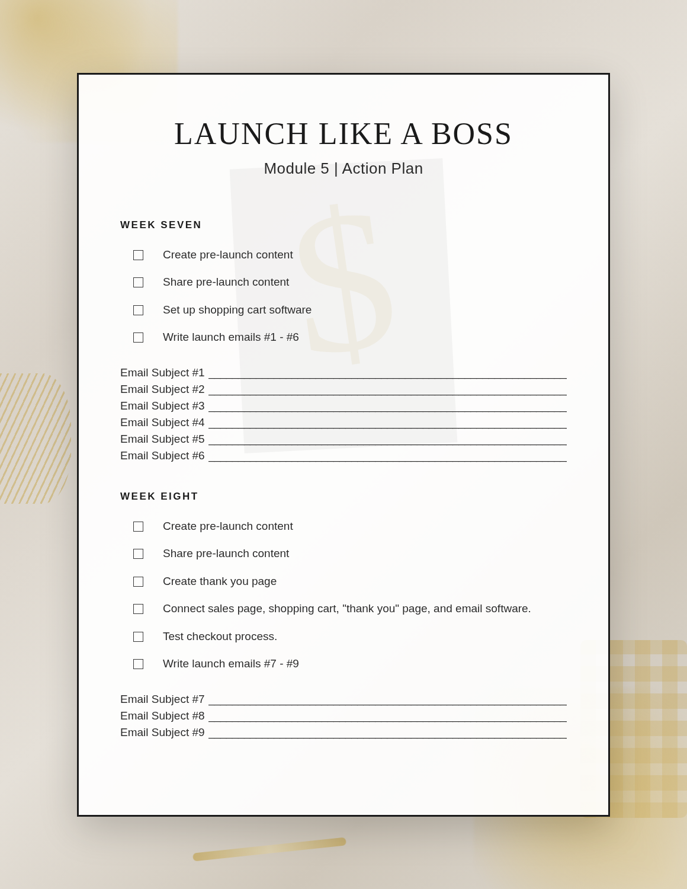$
Launch Like a Boss
Module 5 | Action Plan
Week Seven
Create pre-launch content
Share pre-launch content
Set up shopping cart software
Write launch emails #1 - #6
Email Subject #1 _______________________________________________________________
Email Subject #2 _______________________________________________________________
Email Subject #3 _______________________________________________________________
Email Subject #4 _______________________________________________________________
Email Subject #5 _______________________________________________________________
Email Subject #6 _______________________________________________________________
Week Eight
Create pre-launch content
Share pre-launch content
Create thank you page
Connect sales page, shopping cart, "thank you" page, and email software.
Test checkout process.
Write launch emails #7 - #9
Email Subject #7 _______________________________________________________________
Email Subject #8 _______________________________________________________________
Email Subject #9 _______________________________________________________________